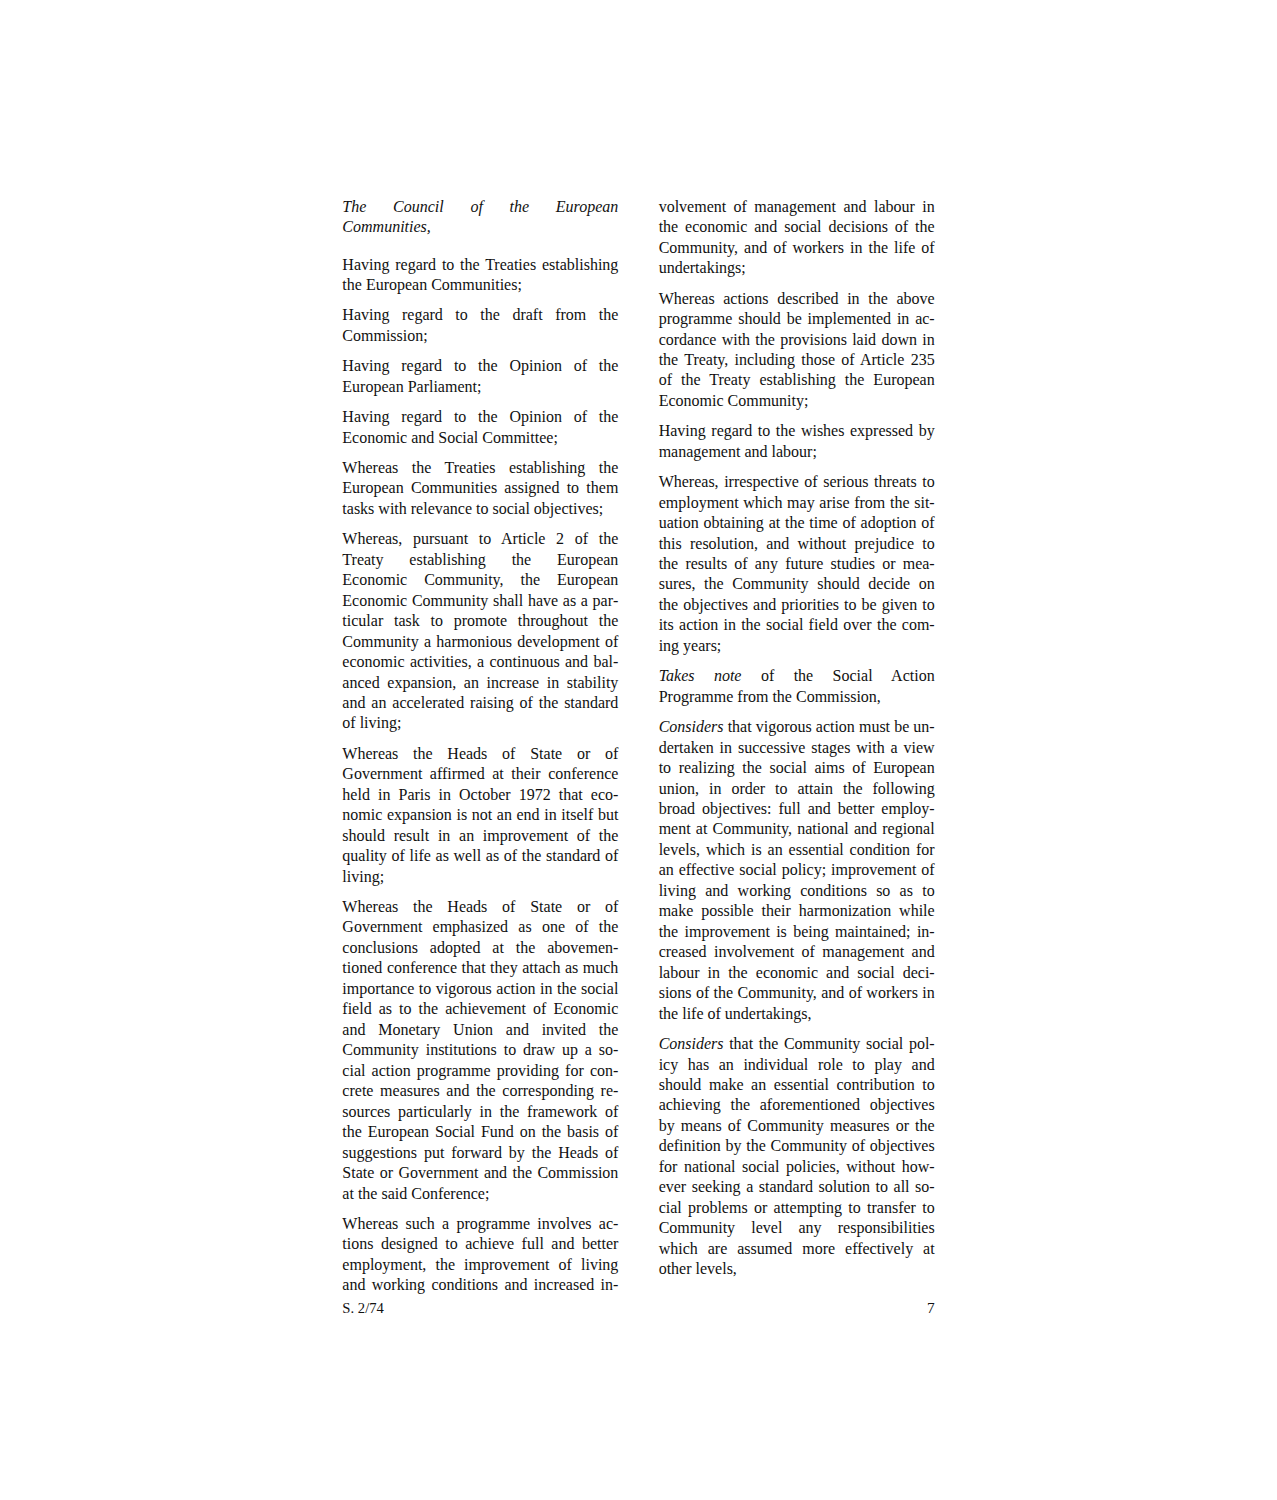The Council of the European Communities,
Having regard to the Treaties establishing the European Communities;
Having regard to the draft from the Commission;
Having regard to the Opinion of the European Parliament;
Having regard to the Opinion of the Economic and Social Committee;
Whereas the Treaties establishing the European Communities assigned to them tasks with relevance to social objectives;
Whereas, pursuant to Article 2 of the Treaty establishing the European Economic Community, the European Economic Community shall have as a particular task to promote throughout the Community a harmonious development of economic activities, a continuous and balanced expansion, an increase in stability and an accelerated raising of the standard of living;
Whereas the Heads of State or of Government affirmed at their conference held in Paris in October 1972 that economic expansion is not an end in itself but should result in an improvement of the quality of life as well as of the standard of living;
Whereas the Heads of State or of Government emphasized as one of the conclusions adopted at the abovementioned conference that they attach as much importance to vigorous action in the social field as to the achievement of Economic and Monetary Union and invited the Community institutions to draw up a social action programme providing for concrete measures and the corresponding resources particularly in the framework of the European Social Fund on the basis of suggestions put forward by the Heads of State or Government and the Commission at the said Conference;
Whereas such a programme involves actions designed to achieve full and better employment, the improvement of living and working conditions and increased involvement of management and labour in the economic and social decisions of the Community, and of workers in the life of undertakings;
Whereas actions described in the above programme should be implemented in accordance with the provisions laid down in the Treaty, including those of Article 235 of the Treaty establishing the European Economic Community;
Having regard to the wishes expressed by management and labour;
Whereas, irrespective of serious threats to employment which may arise from the situation obtaining at the time of adoption of this resolution, and without prejudice to the results of any future studies or measures, the Community should decide on the objectives and priorities to be given to its action in the social field over the coming years;
Takes note of the Social Action Programme from the Commission,
Considers that vigorous action must be undertaken in successive stages with a view to realizing the social aims of European union, in order to attain the following broad objectives: full and better employment at Community, national and regional levels, which is an essential condition for an effective social policy; improvement of living and working conditions so as to make possible their harmonization while the improvement is being maintained; increased involvement of management and labour in the economic and social decisions of the Community, and of workers in the life of undertakings,
Considers that the Community social policy has an individual role to play and should make an essential contribution to achieving the aforementioned objectives by means of Community measures or the definition by the Community of objectives for national social policies, without however seeking a standard solution to all social problems or attempting to transfer to Community level any responsibilities which are assumed more effectively at other levels,
S. 2/74 7